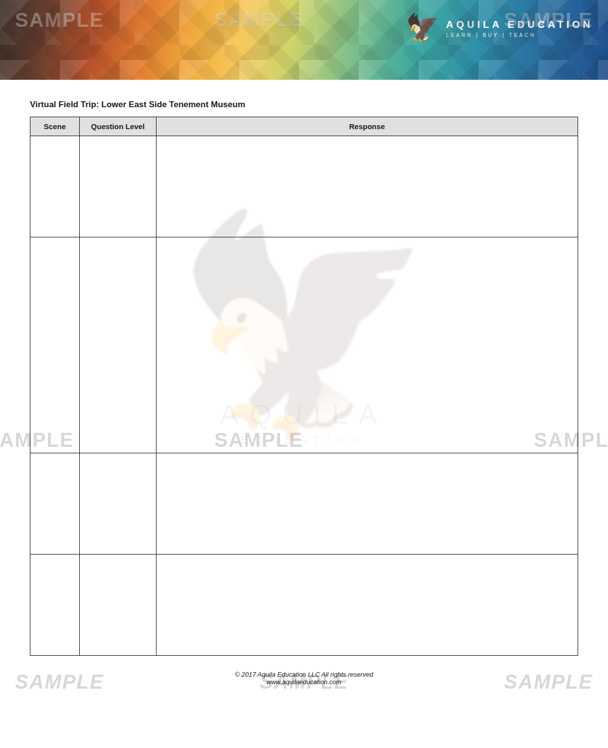SAMPLE SAMPLE SAMPLE
🦅
AQUILA EDUCATION
LEARN | BUY | TEACH
🦅
AQUILA
EDUCATION
SAMPLE SAMPLE SAMPLE
Virtual Field Trip: Lower East Side Tenement Museum
| Scene | Question Level | Response |
| --- | --- | --- |
SAMPLE SAMPLE SAMPLE
© 2017 Aquila Education LLC All rights reserved
www.aquilaeducation.com